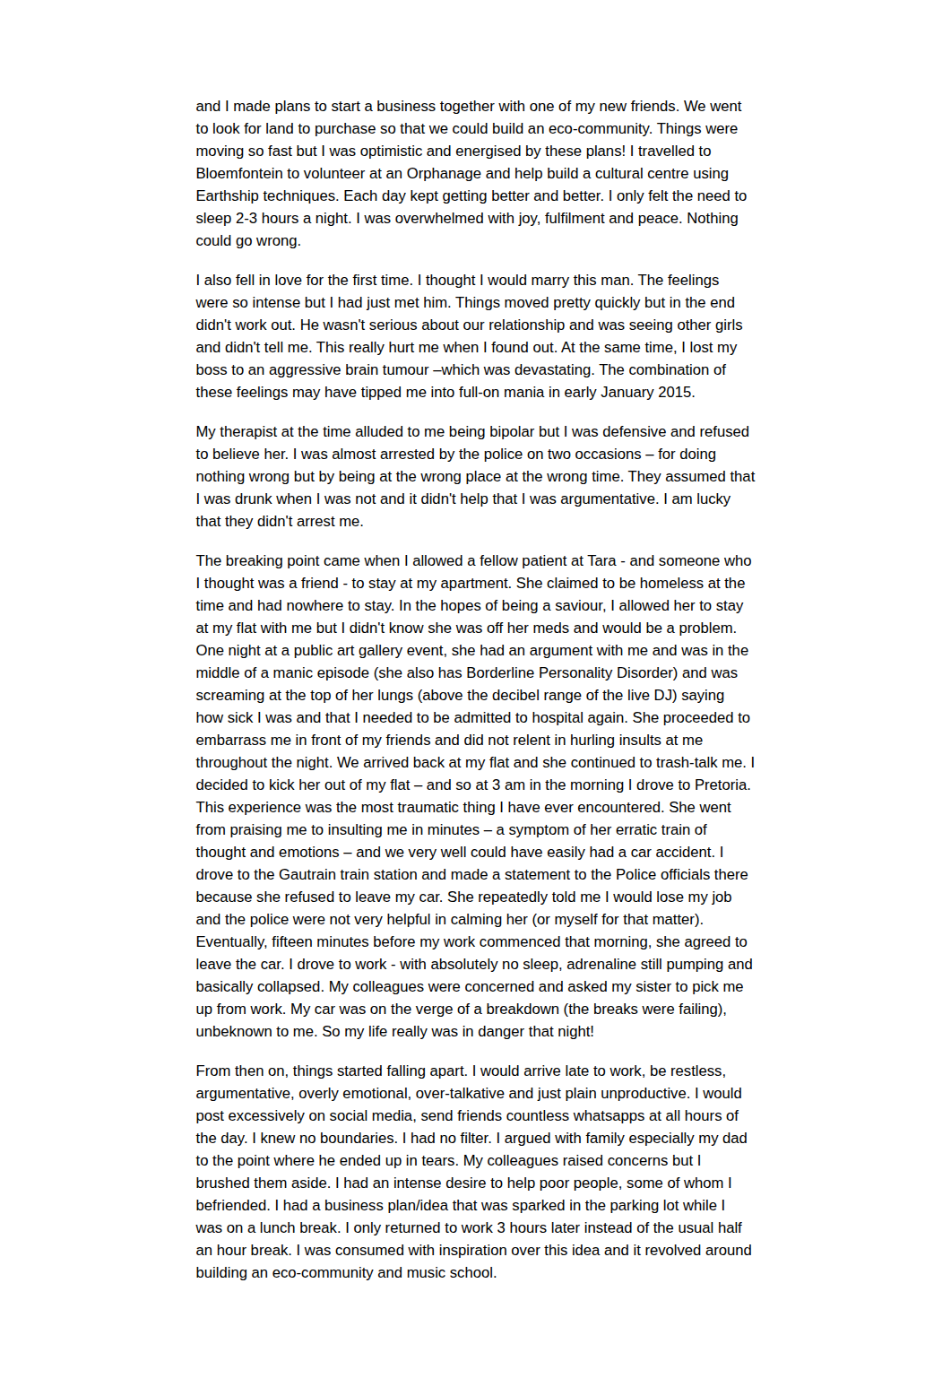and I made plans to start a business together with one of my new friends. We went to look for land to purchase so that we could build an eco-community. Things were moving so fast but I was optimistic and energised by these plans! I travelled to Bloemfontein to volunteer at an Orphanage and help build a cultural centre using Earthship techniques. Each day kept getting better and better. I only felt the need to sleep 2-3 hours a night. I was overwhelmed with joy, fulfilment and peace. Nothing could go wrong.
I also fell in love for the first time. I thought I would marry this man. The feelings were so intense but I had just met him. Things moved pretty quickly but in the end didn't work out. He wasn't serious about our relationship and was seeing other girls and didn't tell me. This really hurt me when I found out. At the same time, I lost my boss to an aggressive brain tumour –which was devastating. The combination of these feelings may have tipped me into full-on mania in early January 2015.
My therapist at the time alluded to me being bipolar but I was defensive and refused to believe her. I was almost arrested by the police on two occasions – for doing nothing wrong but by being at the wrong place at the wrong time. They assumed that I was drunk when I was not and it didn't help that I was argumentative. I am lucky that they didn't arrest me.
The breaking point came when I allowed a fellow patient at Tara - and someone who I thought was a friend - to stay at my apartment. She claimed to be homeless at the time and had nowhere to stay. In the hopes of being a saviour, I allowed her to stay at my flat with me but I didn't know she was off her meds and would be a problem. One night at a public art gallery event, she had an argument with me and was in the middle of a manic episode (she also has Borderline Personality Disorder) and was screaming at the top of her lungs (above the decibel range of the live DJ) saying how sick I was and that I needed to be admitted to hospital again. She proceeded to embarrass me in front of my friends and did not relent in hurling insults at me throughout the night. We arrived back at my flat and she continued to trash-talk me. I decided to kick her out of my flat – and so at 3 am in the morning I drove to Pretoria. This experience was the most traumatic thing I have ever encountered. She went from praising me to insulting me in minutes – a symptom of her erratic train of thought and emotions – and we very well could have easily had a car accident. I drove to the Gautrain train station and made a statement to the Police officials there because she refused to leave my car. She repeatedly told me I would lose my job and the police were not very helpful in calming her (or myself for that matter). Eventually, fifteen minutes before my work commenced that morning, she agreed to leave the car. I drove to work - with absolutely no sleep, adrenaline still pumping and basically collapsed. My colleagues were concerned and asked my sister to pick me up from work. My car was on the verge of a breakdown (the breaks were failing), unbeknown to me. So my life really was in danger that night!
From then on, things started falling apart. I would arrive late to work, be restless, argumentative, overly emotional, over-talkative and just plain unproductive. I would post excessively on social media, send friends countless whatsapps at all hours of the day. I knew no boundaries. I had no filter. I argued with family especially my dad to the point where he ended up in tears. My colleagues raised concerns but I brushed them aside. I had an intense desire to help poor people, some of whom I befriended. I had a business plan/idea that was sparked in the parking lot while I was on a lunch break. I only returned to work 3 hours later instead of the usual half an hour break. I was consumed with inspiration over this idea and it revolved around building an eco-community and music school.